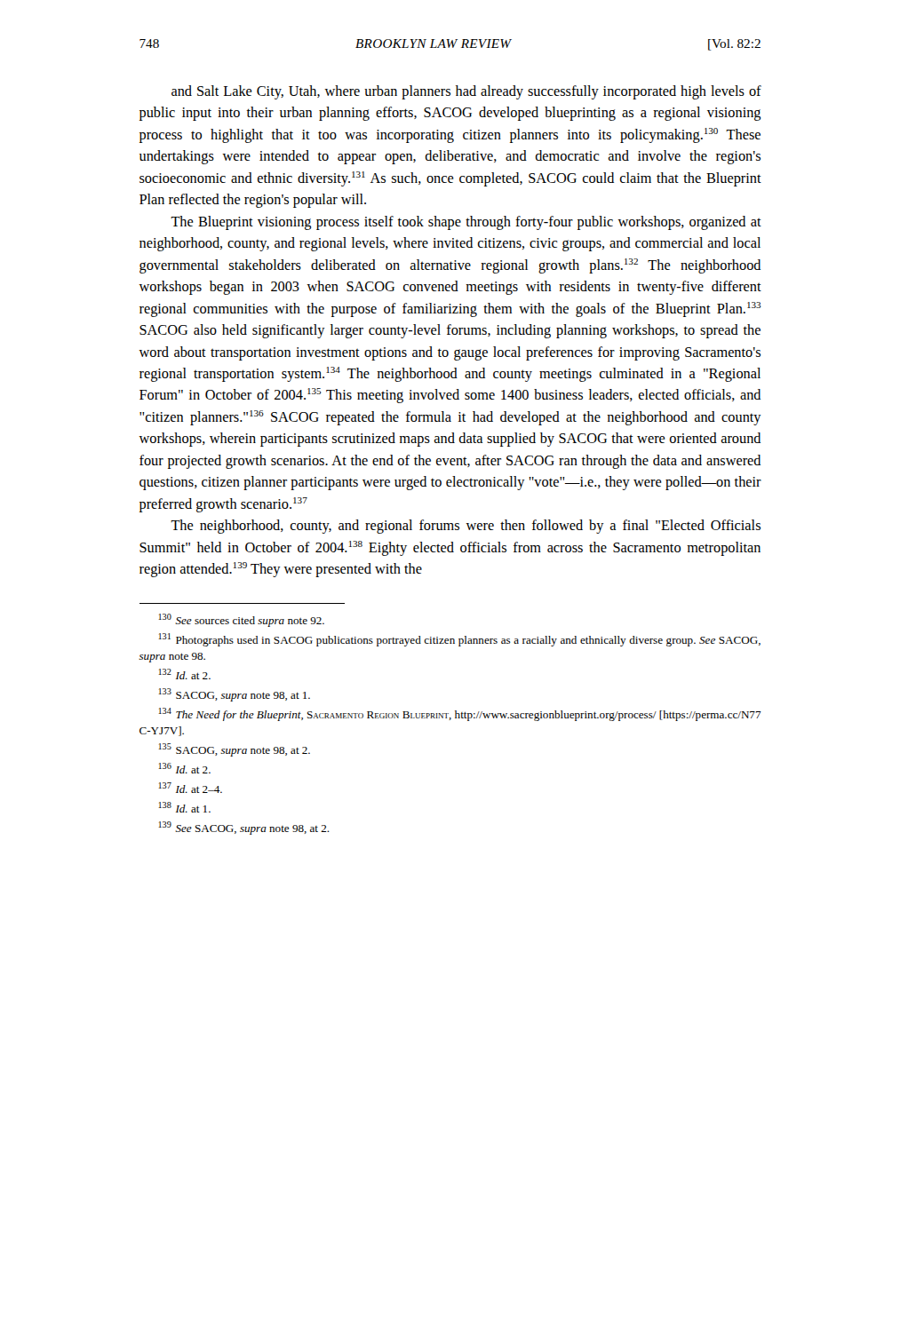748 BROOKLYN LAW REVIEW [Vol. 82:2
and Salt Lake City, Utah, where urban planners had already successfully incorporated high levels of public input into their urban planning efforts, SACOG developed blueprinting as a regional visioning process to highlight that it too was incorporating citizen planners into its policymaking.130 These undertakings were intended to appear open, deliberative, and democratic and involve the region's socioeconomic and ethnic diversity.131 As such, once completed, SACOG could claim that the Blueprint Plan reflected the region's popular will.
The Blueprint visioning process itself took shape through forty-four public workshops, organized at neighborhood, county, and regional levels, where invited citizens, civic groups, and commercial and local governmental stakeholders deliberated on alternative regional growth plans.132 The neighborhood workshops began in 2003 when SACOG convened meetings with residents in twenty-five different regional communities with the purpose of familiarizing them with the goals of the Blueprint Plan.133 SACOG also held significantly larger county-level forums, including planning workshops, to spread the word about transportation investment options and to gauge local preferences for improving Sacramento's regional transportation system.134 The neighborhood and county meetings culminated in a "Regional Forum" in October of 2004.135 This meeting involved some 1400 business leaders, elected officials, and "citizen planners."136 SACOG repeated the formula it had developed at the neighborhood and county workshops, wherein participants scrutinized maps and data supplied by SACOG that were oriented around four projected growth scenarios. At the end of the event, after SACOG ran through the data and answered questions, citizen planner participants were urged to electronically "vote"—i.e., they were polled—on their preferred growth scenario.137
The neighborhood, county, and regional forums were then followed by a final "Elected Officials Summit" held in October of 2004.138 Eighty elected officials from across the Sacramento metropolitan region attended.139 They were presented with the
See sources cited supra note 92.
Photographs used in SACOG publications portrayed citizen planners as a racially and ethnically diverse group. See SACOG, supra note 98.
Id. at 2.
SACOG, supra note 98, at 1.
The Need for the Blueprint, Sacramento Region Blueprint, http://www.sacregionblueprint.org/process/ [https://perma.cc/N77C-YJ7V].
SACOG, supra note 98, at 2.
Id. at 2.
Id. at 2–4.
Id. at 1.
See SACOG, supra note 98, at 2.